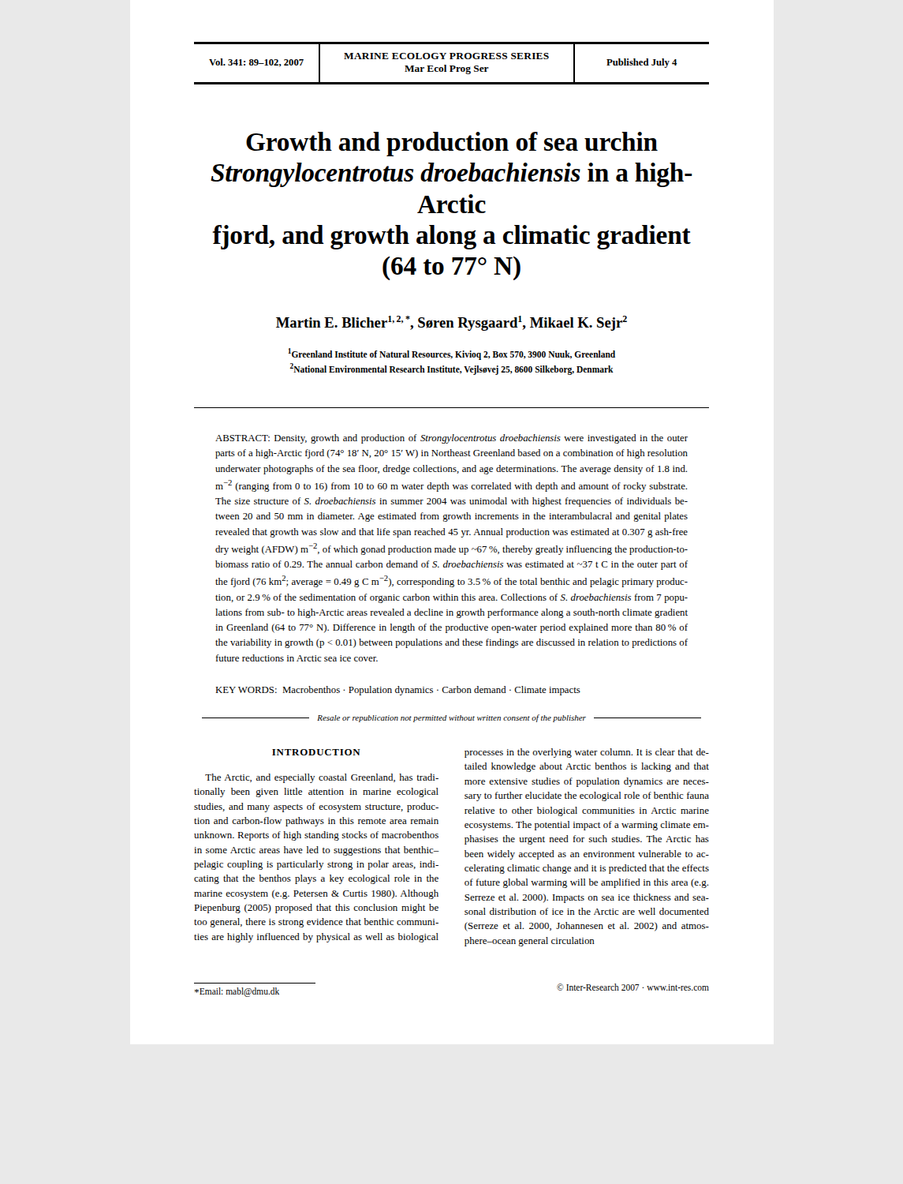| Vol. 341: 89–102, 2007 | MARINE ECOLOGY PROGRESS SERIES Mar Ecol Prog Ser | Published July 4 |
Growth and production of sea urchin
Strongylocentrotus droebachiensis in a high-Arctic
fjord, and growth along a climatic gradient
(64 to 77° N)
Martin E. Blicher1, 2, *, Søren Rysgaard1, Mikael K. Sejr2
1Greenland Institute of Natural Resources, Kivioq 2, Box 570, 3900 Nuuk, Greenland
2National Environmental Research Institute, Vejlsøvej 25, 8600 Silkeborg, Denmark
ABSTRACT: Density, growth and production of Strongylocentrotus droebachiensis were investigated in the outer parts of a high-Arctic fjord (74° 18′ N, 20° 15′ W) in Northeast Greenland based on a combination of high resolution underwater photographs of the sea floor, dredge collections, and age determinations. The average density of 1.8 ind. m−2 (ranging from 0 to 16) from 10 to 60 m water depth was correlated with depth and amount of rocky substrate. The size structure of S. droebachiensis in summer 2004 was unimodal with highest frequencies of individuals between 20 and 50 mm in diameter. Age estimated from growth increments in the interambulacral and genital plates revealed that growth was slow and that life span reached 45 yr. Annual production was estimated at 0.307 g ash-free dry weight (AFDW) m−2, of which gonad production made up ~67 %, thereby greatly influencing the production-to-biomass ratio of 0.29. The annual carbon demand of S. droebachiensis was estimated at ~37 t C in the outer part of the fjord (76 km2; average = 0.49 g C m−2), corresponding to 3.5 % of the total benthic and pelagic primary production, or 2.9 % of the sedimentation of organic carbon within this area. Collections of S. droebachiensis from 7 populations from sub- to high-Arctic areas revealed a decline in growth performance along a south-north climate gradient in Greenland (64 to 77° N). Difference in length of the productive open-water period explained more than 80 % of the variability in growth (p < 0.01) between populations and these findings are discussed in relation to predictions of future reductions in Arctic sea ice cover.
KEY WORDS: Macrobenthos · Population dynamics · Carbon demand · Climate impacts
Resale or republication not permitted without written consent of the publisher
INTRODUCTION
The Arctic, and especially coastal Greenland, has traditionally been given little attention in marine ecological studies, and many aspects of ecosystem structure, production and carbon-flow pathways in this remote area remain unknown. Reports of high standing stocks of macrobenthos in some Arctic areas have led to suggestions that benthic–pelagic coupling is particularly strong in polar areas, indicating that the benthos plays a key ecological role in the marine ecosystem (e.g. Petersen & Curtis 1980). Although Piepenburg (2005) proposed that this conclusion might be too general, there is strong evidence that benthic communities are highly influenced by physical as well as biological processes in the overlying water column. It is clear that detailed knowledge about Arctic benthos is lacking and that more extensive studies of population dynamics are necessary to further elucidate the ecological role of benthic fauna relative to other biological communities in Arctic marine ecosystems. The potential impact of a warming climate emphasises the urgent need for such studies. The Arctic has been widely accepted as an environment vulnerable to accelerating climatic change and it is predicted that the effects of future global warming will be amplified in this area (e.g. Serreze et al. 2000). Impacts on sea ice thickness and seasonal distribution of ice in the Arctic are well documented (Serreze et al. 2000, Johannesen et al. 2002) and atmosphere–ocean general circulation
*Email: mabl@dmu.dk
© Inter-Research 2007 · www.int-res.com